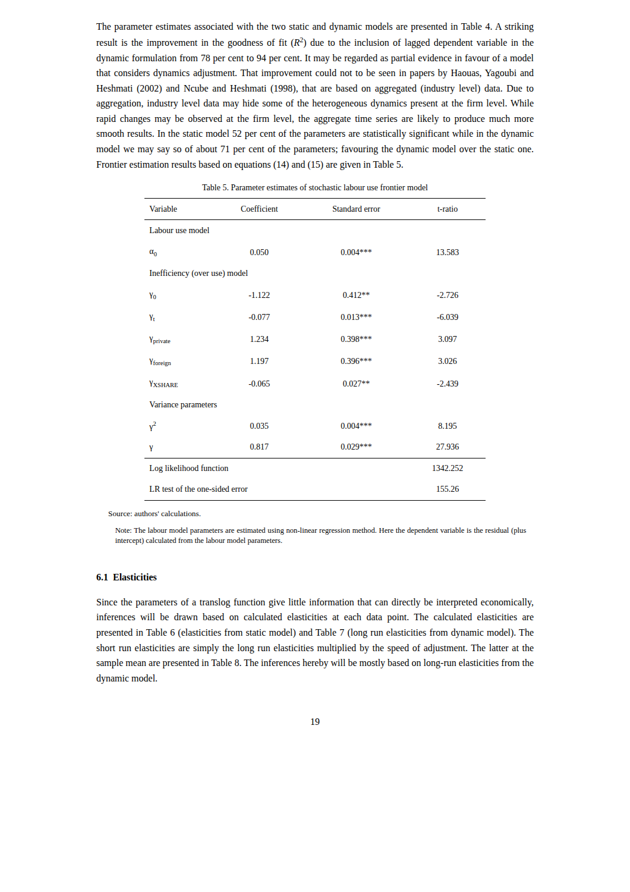The parameter estimates associated with the two static and dynamic models are presented in Table 4. A striking result is the improvement in the goodness of fit (R2) due to the inclusion of lagged dependent variable in the dynamic formulation from 78 per cent to 94 per cent. It may be regarded as partial evidence in favour of a model that considers dynamics adjustment. That improvement could not to be seen in papers by Haouas, Yagoubi and Heshmati (2002) and Ncube and Heshmati (1998), that are based on aggregated (industry level) data. Due to aggregation, industry level data may hide some of the heterogeneous dynamics present at the firm level. While rapid changes may be observed at the firm level, the aggregate time series are likely to produce much more smooth results. In the static model 52 per cent of the parameters are statistically significant while in the dynamic model we may say so of about 71 per cent of the parameters; favouring the dynamic model over the static one. Frontier estimation results based on equations (14) and (15) are given in Table 5.
Table 5. Parameter estimates of stochastic labour use frontier model
| Variable | Coefficient | Standard error | t-ratio |
| --- | --- | --- | --- |
| Labour use model |
| α 0 | 0.050 | 0.004*** | 13.583 |
| Inefficiency (over use) model |
| γ 0 | -1.122 | 0.412** | -2.726 |
| γ t | -0.077 | 0.013*** | -6.039 |
| γ private | 1.234 | 0.398*** | 3.097 |
| γ foreign | 1.197 | 0.396*** | 3.026 |
| γ XSHARE | -0.065 | 0.027** | -2.439 |
| Variance parameters |
| γ 2 | 0.035 | 0.004*** | 8.195 |
| γ | 0.817 | 0.029*** | 27.936 |
| Log likelihood function | 1342.252 |
| LR test of the one-sided error | 155.26 |
Source: authors' calculations.
Note: The labour model parameters are estimated using non-linear regression method. Here the dependent variable is the residual (plus intercept) calculated from the labour model parameters.
6.1 Elasticities
Since the parameters of a translog function give little information that can directly be interpreted economically, inferences will be drawn based on calculated elasticities at each data point. The calculated elasticities are presented in Table 6 (elasticities from static model) and Table 7 (long run elasticities from dynamic model). The short run elasticities are simply the long run elasticities multiplied by the speed of adjustment. The latter at the sample mean are presented in Table 8. The inferences hereby will be mostly based on long-run elasticities from the dynamic model.
19